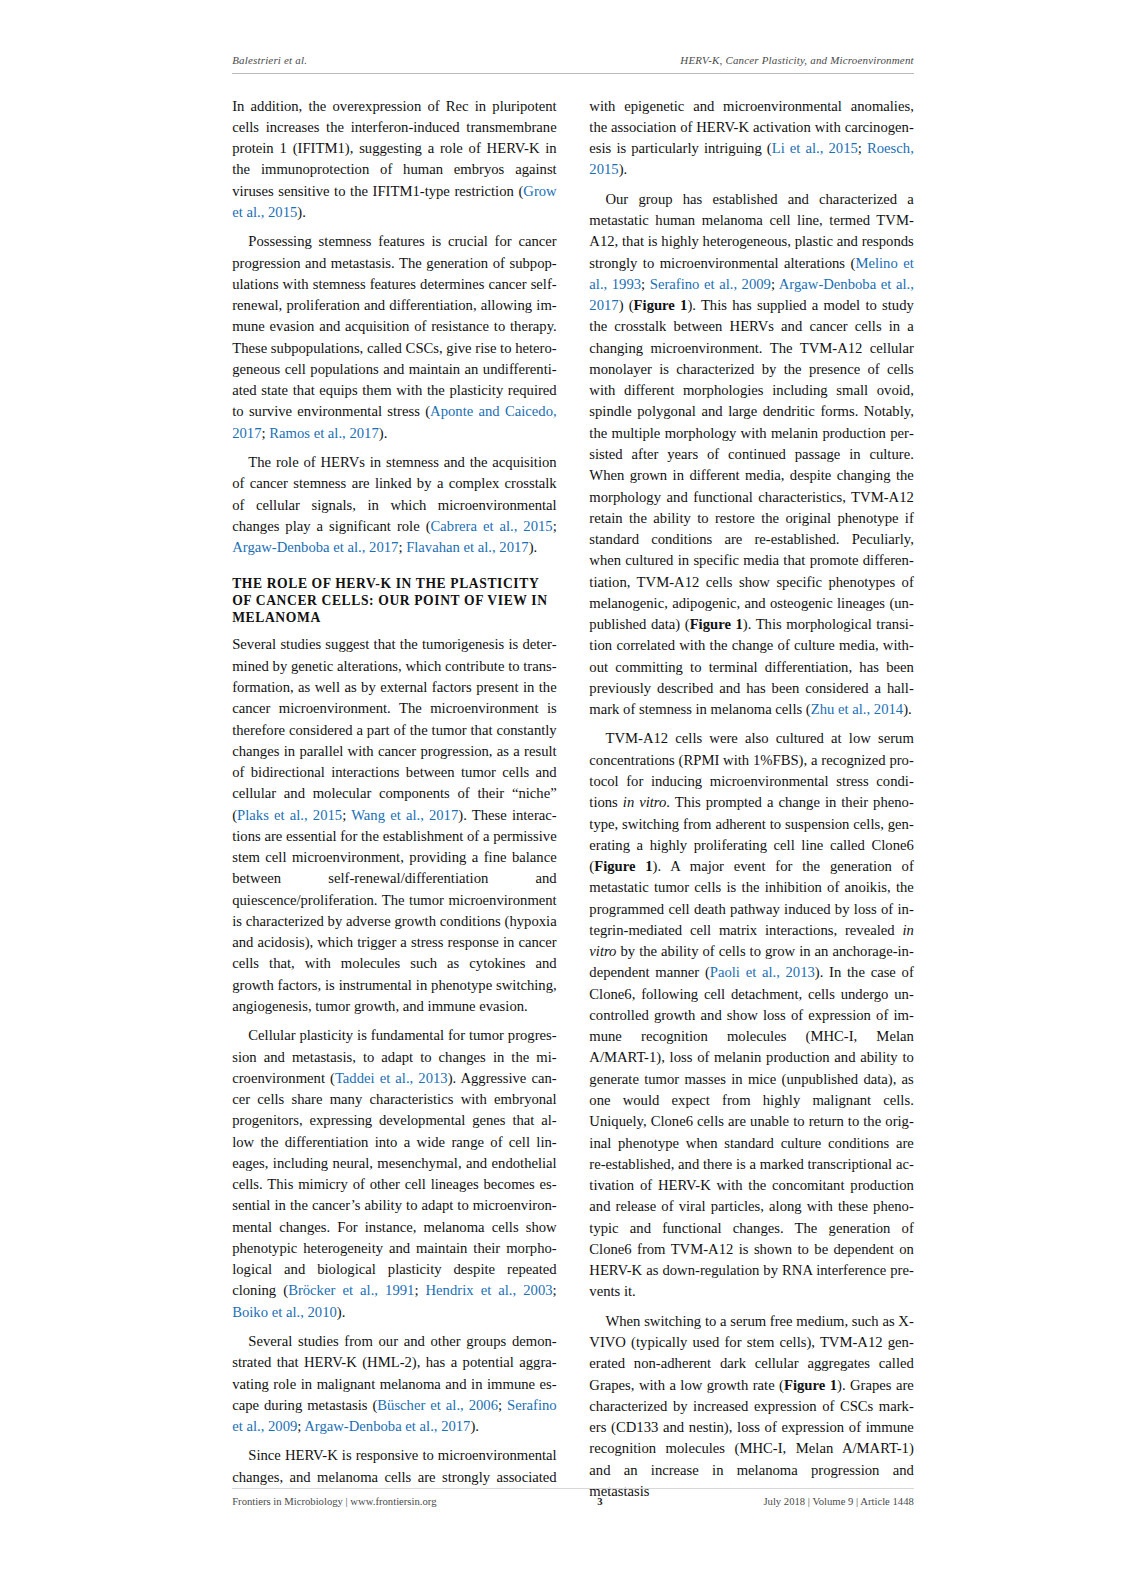Balestrieri et al.
HERV-K, Cancer Plasticity, and Microenvironment
In addition, the overexpression of Rec in pluripotent cells increases the interferon-induced transmembrane protein 1 (IFITM1), suggesting a role of HERV-K in the immunoprotection of human embryos against viruses sensitive to the IFITM1-type restriction (Grow et al., 2015).
Possessing stemness features is crucial for cancer progression and metastasis. The generation of subpopulations with stemness features determines cancer self-renewal, proliferation and differentiation, allowing immune evasion and acquisition of resistance to therapy. These subpopulations, called CSCs, give rise to heterogeneous cell populations and maintain an undifferentiated state that equips them with the plasticity required to survive environmental stress (Aponte and Caicedo, 2017; Ramos et al., 2017).
The role of HERVs in stemness and the acquisition of cancer stemness are linked by a complex crosstalk of cellular signals, in which microenvironmental changes play a significant role (Cabrera et al., 2015; Argaw-Denboba et al., 2017; Flavahan et al., 2017).
The Role of HERV-K in the Plasticity of Cancer Cells: Our Point of View in Melanoma
Several studies suggest that the tumorigenesis is determined by genetic alterations, which contribute to transformation, as well as by external factors present in the cancer microenvironment. The microenvironment is therefore considered a part of the tumor that constantly changes in parallel with cancer progression, as a result of bidirectional interactions between tumor cells and cellular and molecular components of their “niche” (Plaks et al., 2015; Wang et al., 2017). These interactions are essential for the establishment of a permissive stem cell microenvironment, providing a fine balance between self-renewal/differentiation and quiescence/proliferation. The tumor microenvironment is characterized by adverse growth conditions (hypoxia and acidosis), which trigger a stress response in cancer cells that, with molecules such as cytokines and growth factors, is instrumental in phenotype switching, angiogenesis, tumor growth, and immune evasion.
Cellular plasticity is fundamental for tumor progression and metastasis, to adapt to changes in the microenvironment (Taddei et al., 2013). Aggressive cancer cells share many characteristics with embryonal progenitors, expressing developmental genes that allow the differentiation into a wide range of cell lineages, including neural, mesenchymal, and endothelial cells. This mimicry of other cell lineages becomes essential in the cancer’s ability to adapt to microenvironmental changes. For instance, melanoma cells show phenotypic heterogeneity and maintain their morphological and biological plasticity despite repeated cloning (Bröcker et al., 1991; Hendrix et al., 2003; Boiko et al., 2010).
Several studies from our and other groups demonstrated that HERV-K (HML-2), has a potential aggravating role in malignant melanoma and in immune escape during metastasis (Büscher et al., 2006; Serafino et al., 2009; Argaw-Denboba et al., 2017).
Since HERV-K is responsive to microenvironmental changes, and melanoma cells are strongly associated with epigenetic and microenvironmental anomalies, the association of HERV-K activation with carcinogenesis is particularly intriguing (Li et al., 2015; Roesch, 2015).
Our group has established and characterized a metastatic human melanoma cell line, termed TVM-A12, that is highly heterogeneous, plastic and responds strongly to microenvironmental alterations (Melino et al., 1993; Serafino et al., 2009; Argaw-Denboba et al., 2017) (Figure 1). This has supplied a model to study the crosstalk between HERVs and cancer cells in a changing microenvironment. The TVM-A12 cellular monolayer is characterized by the presence of cells with different morphologies including small ovoid, spindle polygonal and large dendritic forms. Notably, the multiple morphology with melanin production persisted after years of continued passage in culture. When grown in different media, despite changing the morphology and functional characteristics, TVM-A12 retain the ability to restore the original phenotype if standard conditions are re-established. Peculiarly, when cultured in specific media that promote differentiation, TVM-A12 cells show specific phenotypes of melanogenic, adipogenic, and osteogenic lineages (unpublished data) (Figure 1). This morphological transition correlated with the change of culture media, without committing to terminal differentiation, has been previously described and has been considered a hallmark of stemness in melanoma cells (Zhu et al., 2014).
TVM-A12 cells were also cultured at low serum concentrations (RPMI with 1%FBS), a recognized protocol for inducing microenvironmental stress conditions in vitro. This prompted a change in their phenotype, switching from adherent to suspension cells, generating a highly proliferating cell line called Clone6 (Figure 1). A major event for the generation of metastatic tumor cells is the inhibition of anoikis, the programmed cell death pathway induced by loss of integrin-mediated cell matrix interactions, revealed in vitro by the ability of cells to grow in an anchorage-independent manner (Paoli et al., 2013). In the case of Clone6, following cell detachment, cells undergo uncontrolled growth and show loss of expression of immune recognition molecules (MHC-I, Melan A/MART-1), loss of melanin production and ability to generate tumor masses in mice (unpublished data), as one would expect from highly malignant cells. Uniquely, Clone6 cells are unable to return to the original phenotype when standard culture conditions are re-established, and there is a marked transcriptional activation of HERV-K with the concomitant production and release of viral particles, along with these phenotypic and functional changes. The generation of Clone6 from TVM-A12 is shown to be dependent on HERV-K as down-regulation by RNA interference prevents it.
When switching to a serum free medium, such as X-VIVO (typically used for stem cells), TVM-A12 generated non-adherent dark cellular aggregates called Grapes, with a low growth rate (Figure 1). Grapes are characterized by increased expression of CSCs markers (CD133 and nestin), loss of expression of immune recognition molecules (MHC-I, Melan A/MART-1) and an increase in melanoma progression and metastasis
Frontiers in Microbiology | www.frontiersin.org
3
July 2018 | Volume 9 | Article 1448